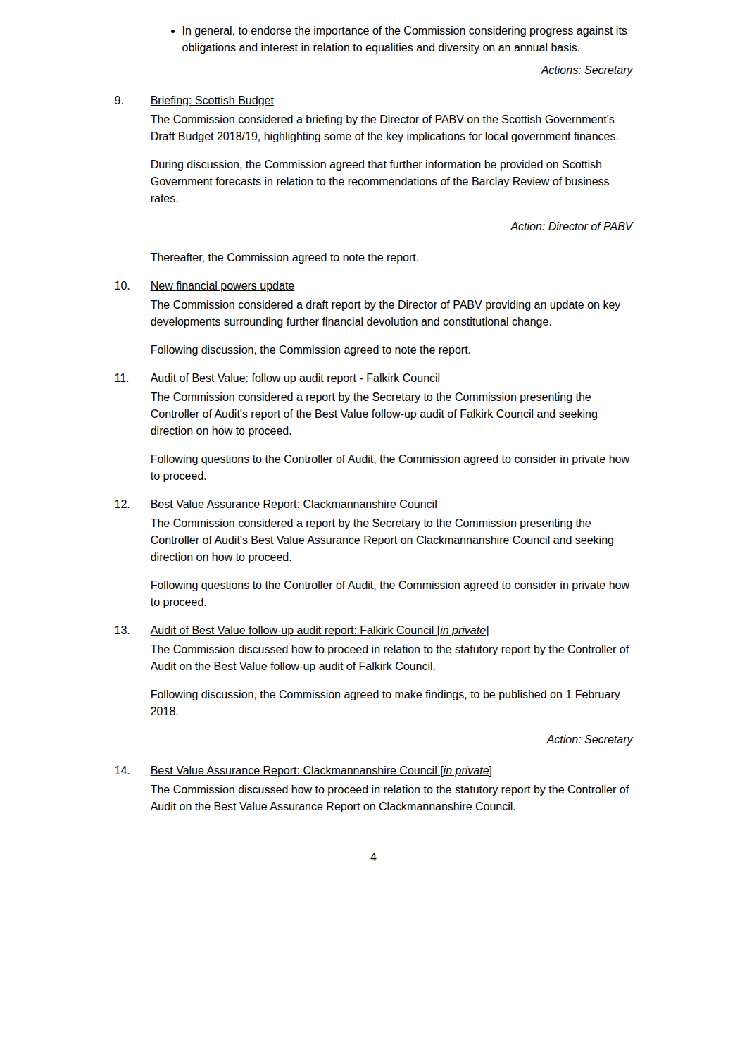In general, to endorse the importance of the Commission considering progress against its obligations and interest in relation to equalities and diversity on an annual basis.
Actions: Secretary
9.
Briefing: Scottish Budget
The Commission considered a briefing by the Director of PABV on the Scottish Government's Draft Budget 2018/19, highlighting some of the key implications for local government finances.
During discussion, the Commission agreed that further information be provided on Scottish Government forecasts in relation to the recommendations of the Barclay Review of business rates.
Action: Director of PABV
Thereafter, the Commission agreed to note the report.
10.
New financial powers update
The Commission considered a draft report by the Director of PABV providing an update on key developments surrounding further financial devolution and constitutional change.
Following discussion, the Commission agreed to note the report.
11.
Audit of Best Value: follow up audit report - Falkirk Council
The Commission considered a report by the Secretary to the Commission presenting the Controller of Audit's report of the Best Value follow-up audit of Falkirk Council and seeking direction on how to proceed.
Following questions to the Controller of Audit, the Commission agreed to consider in private how to proceed.
12.
Best Value Assurance Report: Clackmannanshire Council
The Commission considered a report by the Secretary to the Commission presenting the Controller of Audit's Best Value Assurance Report on Clackmannanshire Council and seeking direction on how to proceed.
Following questions to the Controller of Audit, the Commission agreed to consider in private how to proceed.
13.
Audit of Best Value follow-up audit report: Falkirk Council [in private]
The Commission discussed how to proceed in relation to the statutory report by the Controller of Audit on the Best Value follow-up audit of Falkirk Council.
Following discussion, the Commission agreed to make findings, to be published on 1 February 2018.
Action: Secretary
14.
Best Value Assurance Report: Clackmannanshire Council [in private]
The Commission discussed how to proceed in relation to the statutory report by the Controller of Audit on the Best Value Assurance Report on Clackmannanshire Council.
4